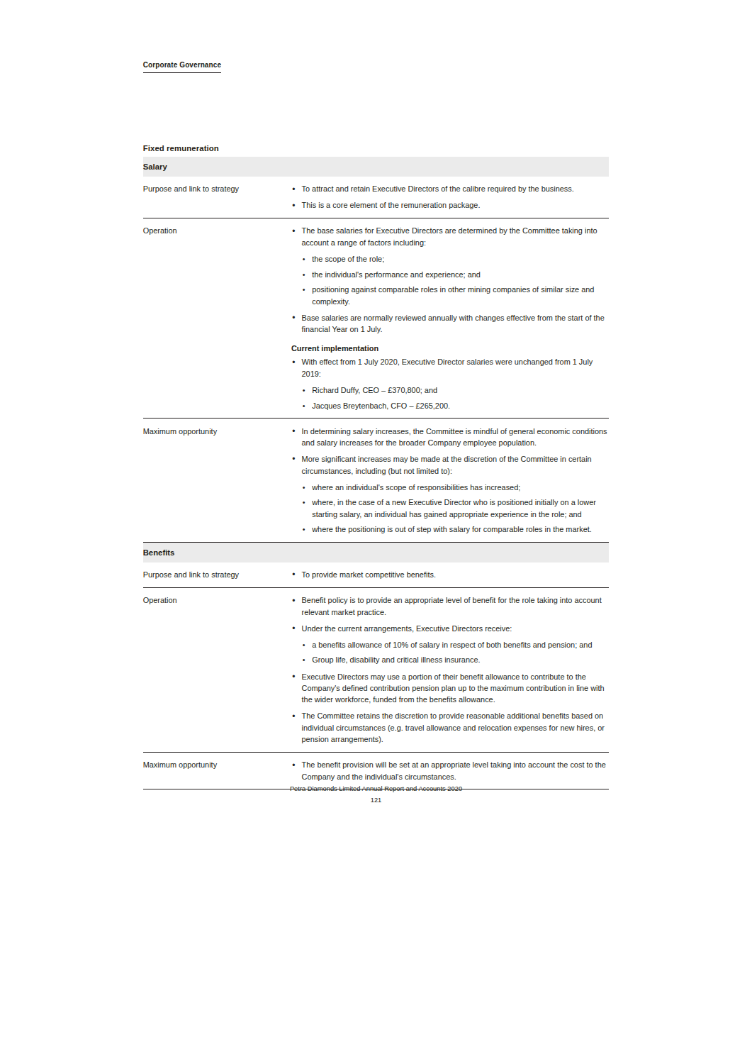Corporate Governance
Fixed remuneration
| Salary | |
| Purpose and link to strategy | To attract and retain Executive Directors of the calibre required by the business. This is a core element of the remuneration package. |
| Operation | The base salaries for Executive Directors are determined by the Committee taking into account a range of factors including: the scope of the role; the individual's performance and experience; and positioning against comparable roles in other mining companies of similar size and complexity. Base salaries are normally reviewed annually with changes effective from the start of the financial Year on 1 July. Current implementation With effect from 1 July 2020, Executive Director salaries were unchanged from 1 July 2019: Richard Duffy, CEO – £370,800; and Jacques Breytenbach, CFO – £265,200. |
| Maximum opportunity | In determining salary increases, the Committee is mindful of general economic conditions and salary increases for the broader Company employee population. More significant increases may be made at the discretion of the Committee in certain circumstances, including (but not limited to): where an individual's scope of responsibilities has increased; where, in the case of a new Executive Director who is positioned initially on a lower starting salary, an individual has gained appropriate experience in the role; and where the positioning is out of step with salary for comparable roles in the market. |
| Benefits | |
| Purpose and link to strategy | To provide market competitive benefits. |
| Operation | Benefit policy is to provide an appropriate level of benefit for the role taking into account relevant market practice. Under the current arrangements, Executive Directors receive: a benefits allowance of 10% of salary in respect of both benefits and pension; and Group life, disability and critical illness insurance. Executive Directors may use a portion of their benefit allowance to contribute to the Company's defined contribution pension plan up to the maximum contribution in line with the wider workforce, funded from the benefits allowance. The Committee retains the discretion to provide reasonable additional benefits based on individual circumstances (e.g. travel allowance and relocation expenses for new hires, or pension arrangements). |
| Maximum opportunity | The benefit provision will be set at an appropriate level taking into account the cost to the Company and the individual's circumstances. |
Petra Diamonds Limited Annual Report and Accounts 2020
121